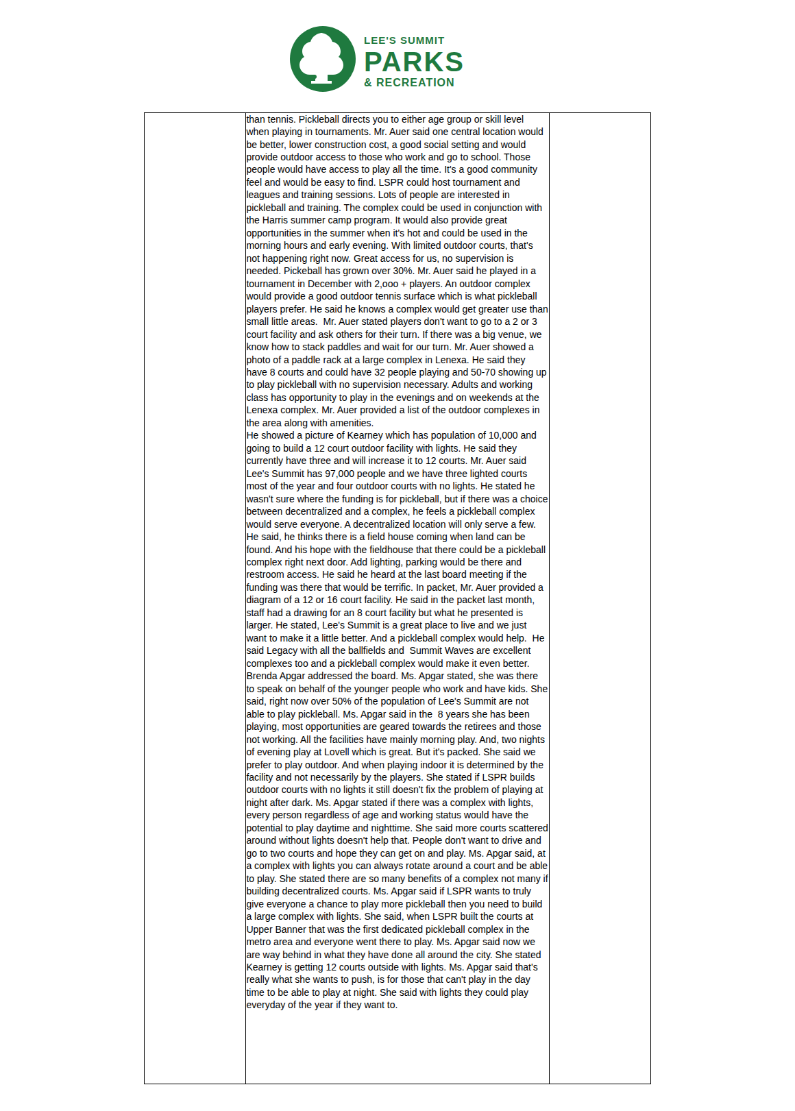LEE'S SUMMIT PARKS & RECREATION
| | than tennis. Pickleball directs you to either age group or skill level when playing in tournaments. Mr. Auer said one central location would be better, lower construction cost, a good social setting and would provide outdoor access to those who work and go to school. Those people would have access to play all the time. It's a good community feel and would be easy to find. LSPR could host tournament and leagues and training sessions. Lots of people are interested in pickleball and training. The complex could be used in conjunction with the Harris summer camp program. It would also provide great opportunities in the summer when it's hot and could be used in the morning hours and early evening. With limited outdoor courts, that's not happening right now. Great access for us, no supervision is needed. Pickeball has grown over 30%. Mr. Auer said he played in a tournament in December with 2,ooo + players. An outdoor complex would provide a good outdoor tennis surface which is what pickleball players prefer. He said he knows a complex would get greater use than small little areas. Mr. Auer stated players don't want to go to a 2 or 3 court facility and ask others for their turn. If there was a big venue, we know how to stack paddles and wait for our turn. Mr. Auer showed a photo of a paddle rack at a large complex in Lenexa. He said they have 8 courts and could have 32 people playing and 50-70 showing up to play pickleball with no supervision necessary. Adults and working class has opportunity to play in the evenings and on weekends at the Lenexa complex. Mr. Auer provided a list of the outdoor complexes in the area along with amenities. He showed a picture of Kearney which has population of 10,000 and going to build a 12 court outdoor facility with lights. He said they currently have three and will increase it to 12 courts. Mr. Auer said Lee's Summit has 97,000 people and we have three lighted courts most of the year and four outdoor courts with no lights. He stated he wasn't sure where the funding is for pickleball, but if there was a choice between decentralized and a complex, he feels a pickleball complex would serve everyone. A decentralized location will only serve a few. He said, he thinks there is a field house coming when land can be found. And his hope with the fieldhouse that there could be a pickleball complex right next door. Add lighting, parking would be there and restroom access. He said he heard at the last board meeting if the funding was there that would be terrific. In packet, Mr. Auer provided a diagram of a 12 or 16 court facility. He said in the packet last month, staff had a drawing for an 8 court facility but what he presented is larger. He stated, Lee's Summit is a great place to live and we just want to make it a little better. And a pickleball complex would help. He said Legacy with all the ballfields and Summit Waves are excellent complexes too and a pickleball complex would make it even better. Brenda Apgar addressed the board. Ms. Apgar stated, she was there to speak on behalf of the younger people who work and have kids. She said, right now over 50% of the population of Lee's Summit are not able to play pickleball. Ms. Apgar said in the 8 years she has been playing, most opportunities are geared towards the retirees and those not working. All the facilities have mainly morning play. And, two nights of evening play at Lovell which is great. But it's packed. She said we prefer to play outdoor. And when playing indoor it is determined by the facility and not necessarily by the players. She stated if LSPR builds outdoor courts with no lights it still doesn't fix the problem of playing at night after dark. Ms. Apgar stated if there was a complex with lights, every person regardless of age and working status would have the potential to play daytime and nighttime. She said more courts scattered around without lights doesn't help that. People don't want to drive and go to two courts and hope they can get on and play. Ms. Apgar said, at a complex with lights you can always rotate around a court and be able to play. She stated there are so many benefits of a complex not many if building decentralized courts. Ms. Apgar said if LSPR wants to truly give everyone a chance to play more pickleball then you need to build a large complex with lights. She said, when LSPR built the courts at Upper Banner that was the first dedicated pickleball complex in the metro area and everyone went there to play. Ms. Apgar said now we are way behind in what they have done all around the city. She stated Kearney is getting 12 courts outside with lights. Ms. Apgar said that's really what she wants to push, is for those that can't play in the day time to be able to play at night. She said with lights they could play everyday of the year if they want to. | |